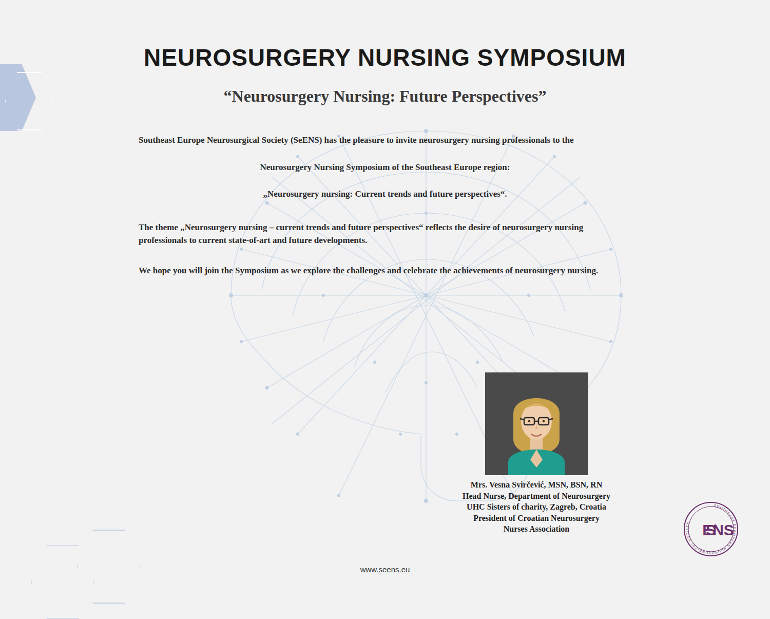Neurosurgery Nursing Symposium
“Neurosurgery Nursing: Future Perspectives”
Southeast Europe Neurosurgical Society (SeENS) has the pleasure to invite neurosurgery nursing professionals to the
Neurosurgery Nursing Symposium of the Southeast Europe region:
„Neurosurgery nursing: Current trends and future perspectives“.
The theme „Neurosurgery nursing – current trends and future perspectives“ reflects the desire of neurosurgery nursing professionals to current state-of-art and future developments.
We hope you will join the Symposium as we explore the challenges and celebrate the achievements of neurosurgery nursing.
Mrs. Vesna Svirčević, MSN, BSN, RN
Head Nurse, Department of Neurosurgery
UHC Sisters of charity, Zagreb, Croatia
President of Croatian Neurosurgery
Nurses Association
SOUTHEAST EUROPEAN NEUROSURGICAL SOCIETY S ENS e
www.seens.eu